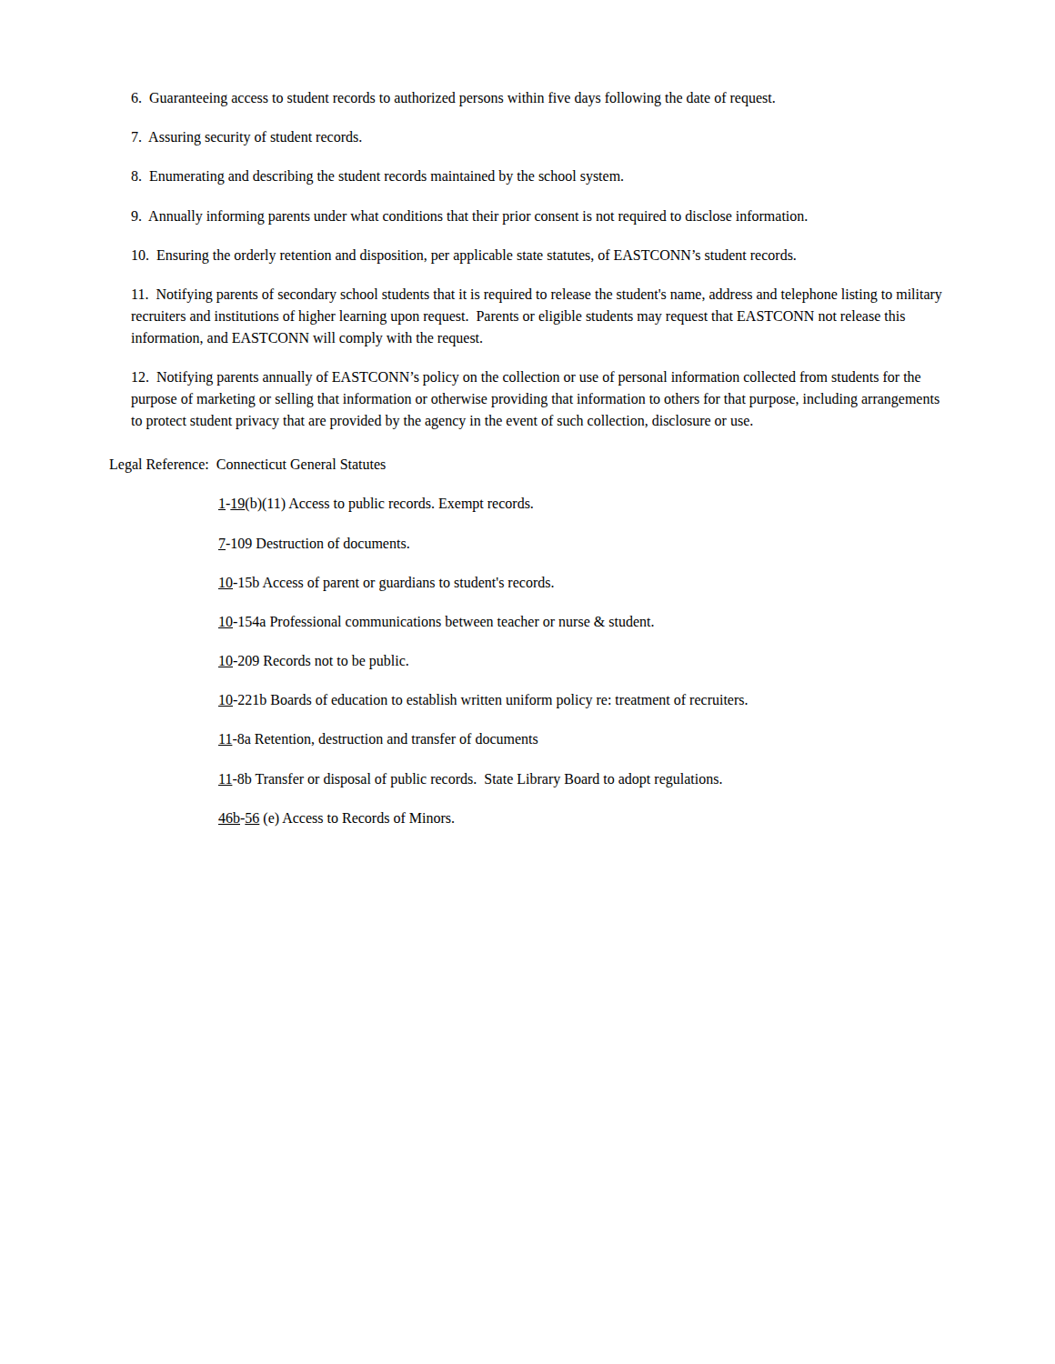6. Guaranteeing access to student records to authorized persons within five days following the date of request.
7. Assuring security of student records.
8. Enumerating and describing the student records maintained by the school system.
9. Annually informing parents under what conditions that their prior consent is not required to disclose information.
10. Ensuring the orderly retention and disposition, per applicable state statutes, of EASTCONN’s student records.
11. Notifying parents of secondary school students that it is required to release the student's name, address and telephone listing to military recruiters and institutions of higher learning upon request. Parents or eligible students may request that EASTCONN not release this information, and EASTCONN will comply with the request.
12. Notifying parents annually of EASTCONN’s policy on the collection or use of personal information collected from students for the purpose of marketing or selling that information or otherwise providing that information to others for that purpose, including arrangements to protect student privacy that are provided by the agency in the event of such collection, disclosure or use.
Legal Reference: Connecticut General Statutes
1-19(b)(11) Access to public records. Exempt records.
7-109 Destruction of documents.
10-15b Access of parent or guardians to student's records.
10-154a Professional communications between teacher or nurse & student.
10-209 Records not to be public.
10-221b Boards of education to establish written uniform policy re: treatment of recruiters.
11-8a Retention, destruction and transfer of documents
11-8b Transfer or disposal of public records. State Library Board to adopt regulations.
46b-56 (e) Access to Records of Minors.